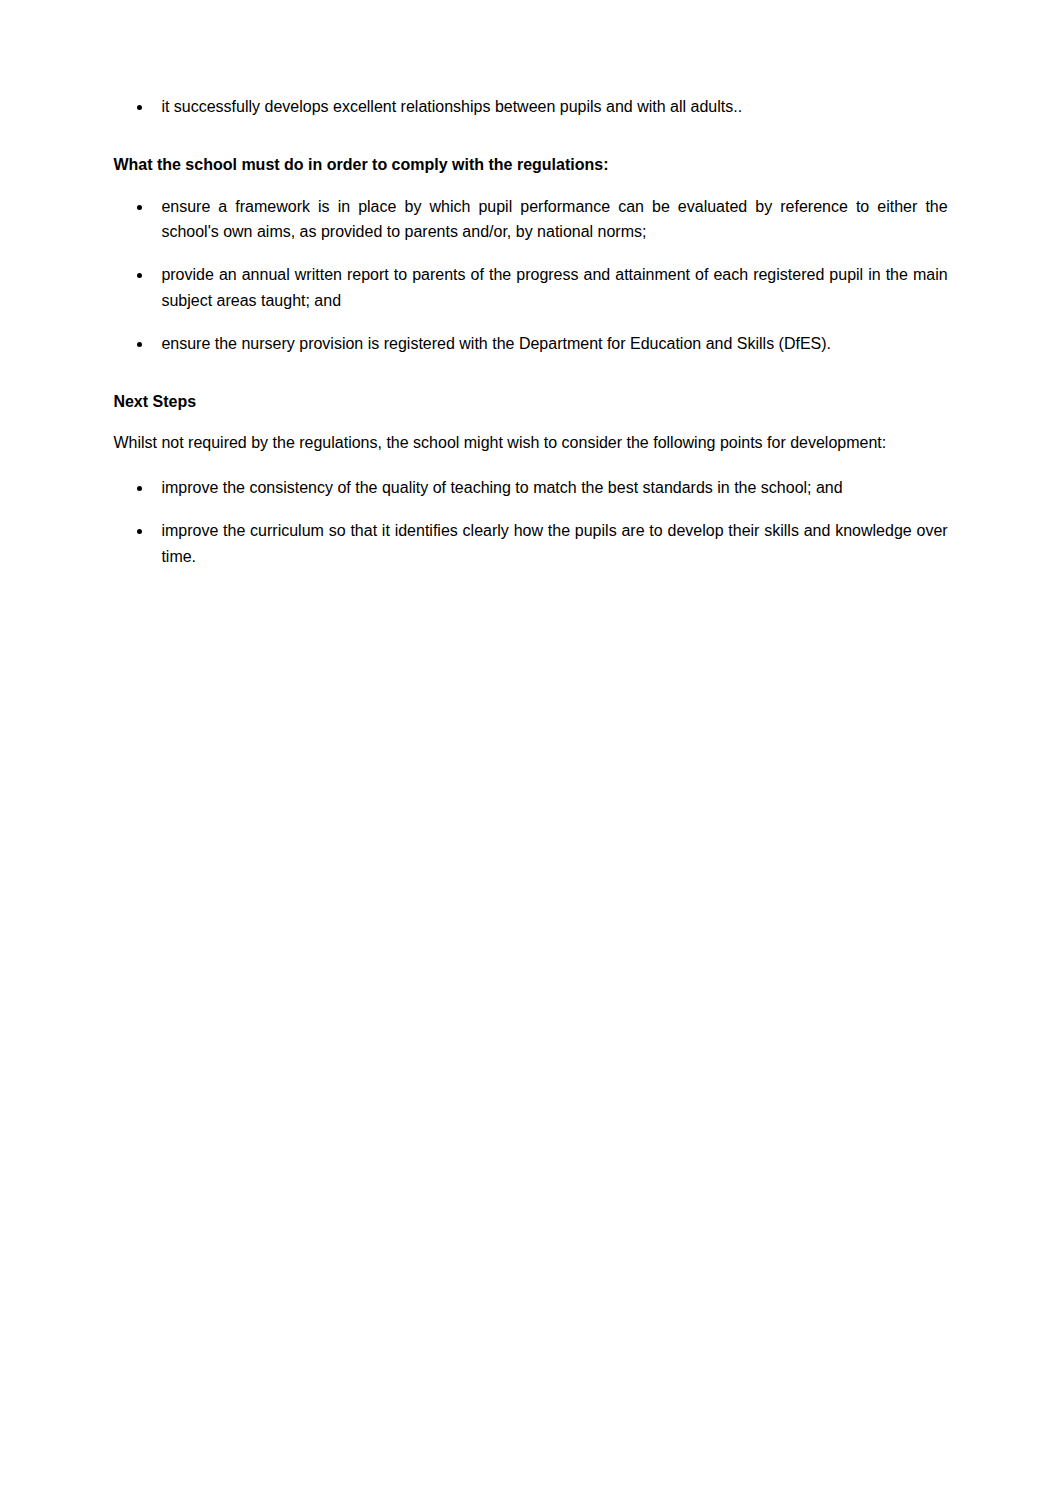it successfully develops excellent relationships between pupils and with all adults..
What the school must do in order to comply with the regulations:
ensure a framework is in place by which pupil performance can be evaluated by reference to either the school's own aims, as provided to parents and/or, by national norms;
provide an annual written report to parents of the progress and attainment of each registered pupil in the main subject areas taught; and
ensure the nursery provision is registered with the Department for Education and Skills (DfES).
Next Steps
Whilst not required by the regulations, the school might wish to consider the following points for development:
improve the consistency of the quality of teaching to match the best standards in the school; and
improve the curriculum so that it identifies clearly how the pupils are to develop their skills and knowledge over time.